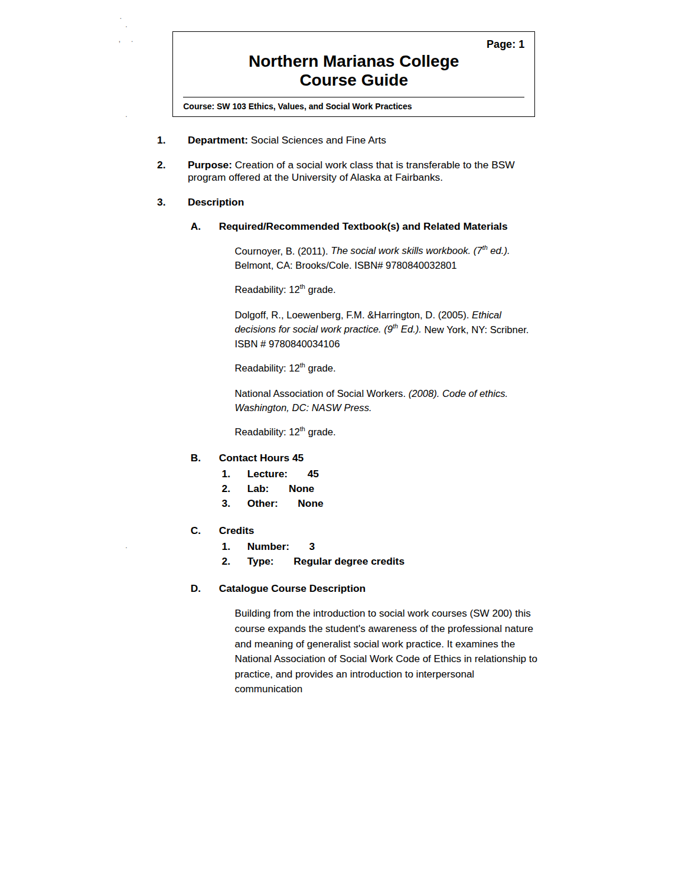. . , . . .
Page: 1
Northern Marianas College
Course Guide
Course: SW 103 Ethics, Values, and Social Work Practices
1. Department: Social Sciences and Fine Arts
2. Purpose: Creation of a social work class that is transferable to the BSW program offered at the University of Alaska at Fairbanks.
3. Description
A. Required/Recommended Textbook(s) and Related Materials
Cournoyer, B. (2011). The social work skills workbook. (7th ed.).
Belmont, CA: Brooks/Cole. ISBN# 9780840032801
Readability: 12th grade.
Dolgoff, R., Loewenberg, F.M. &Harrington, D. (2005). Ethical decisions for social work practice. (9th Ed.). New York, NY: Scribner. ISBN # 9780840034106
Readability: 12th grade.
National Association of Social Workers. (2008). Code of ethics. Washington, DC: NASW Press.
Readability: 12th grade.
B. Contact Hours 45
1. Lecture:45
2. Lab:None
3. Other:None
C. Credits
1. Number:3
2. Type:Regular degree credits
D. Catalogue Course Description
Building from the introduction to social work courses (SW 200) this course expands the student's awareness of the professional nature and meaning of generalist social work practice. It examines the National Association of Social Work Code of Ethics in relationship to practice, and provides an introduction to interpersonal communication